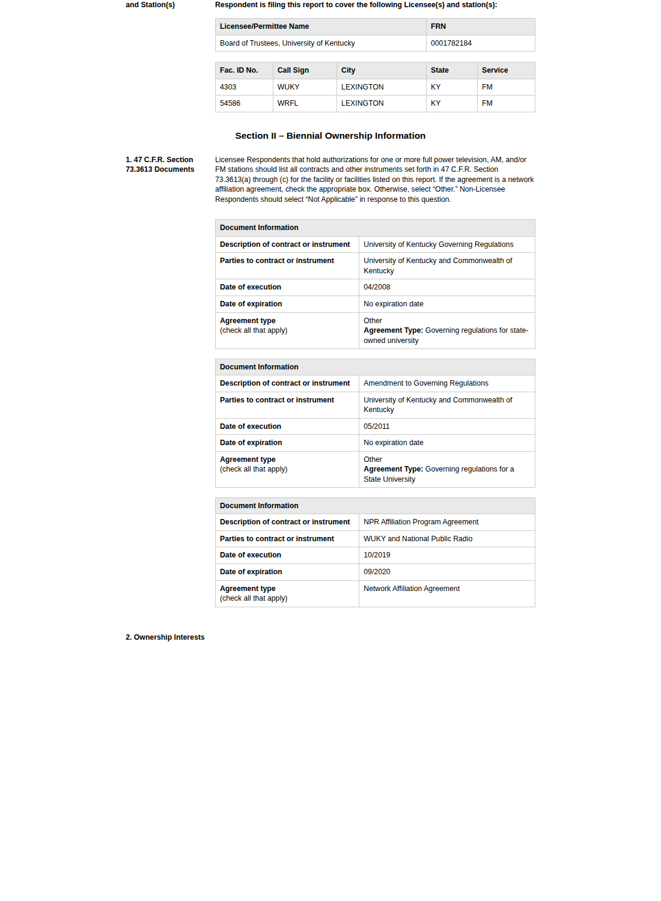and Station(s)
Respondent is filing this report to cover the following Licensee(s) and station(s):
| Licensee/Permittee Name | FRN |
| Board of Trustees, University of Kentucky | 0001782184 |
| Fac. ID No. | Call Sign | City | State | Service |
| 4303 | WUKY | LEXINGTON | KY | FM |
| 54586 | WRFL | LEXINGTON | KY | FM |
Section II – Biennial Ownership Information
1. 47 C.F.R. Section 73.3613 Documents
Licensee Respondents that hold authorizations for one or more full power television, AM, and/or FM stations should list all contracts and other instruments set forth in 47 C.F.R. Section 73.3613(a) through (c) for the facility or facilities listed on this report. If the agreement is a network affiliation agreement, check the appropriate box. Otherwise, select “Other.” Non-Licensee Respondents should select “Not Applicable” in response to this question.
| Document Information |
| Description of contract or instrument | University of Kentucky Governing Regulations |
| Parties to contract or instrument | University of Kentucky and Commonwealth of Kentucky |
| Date of execution | 04/2008 |
| Date of expiration | No expiration date |
| Agreement type (check all that apply) | Other Agreement Type: Governing regulations for state-owned university |
| Document Information |
| Description of contract or instrument | Amendment to Governing Regulations |
| Parties to contract or instrument | University of Kentucky and Commonwealth of Kentucky |
| Date of execution | 05/2011 |
| Date of expiration | No expiration date |
| Agreement type (check all that apply) | Other Agreement Type: Governing regulations for a State University |
| Document Information |
| Description of contract or instrument | NPR Affiliation Program Agreement |
| Parties to contract or instrument | WUKY and National Public Radio |
| Date of execution | 10/2019 |
| Date of expiration | 09/2020 |
| Agreement type (check all that apply) | Network Affiliation Agreement |
2. Ownership Interests